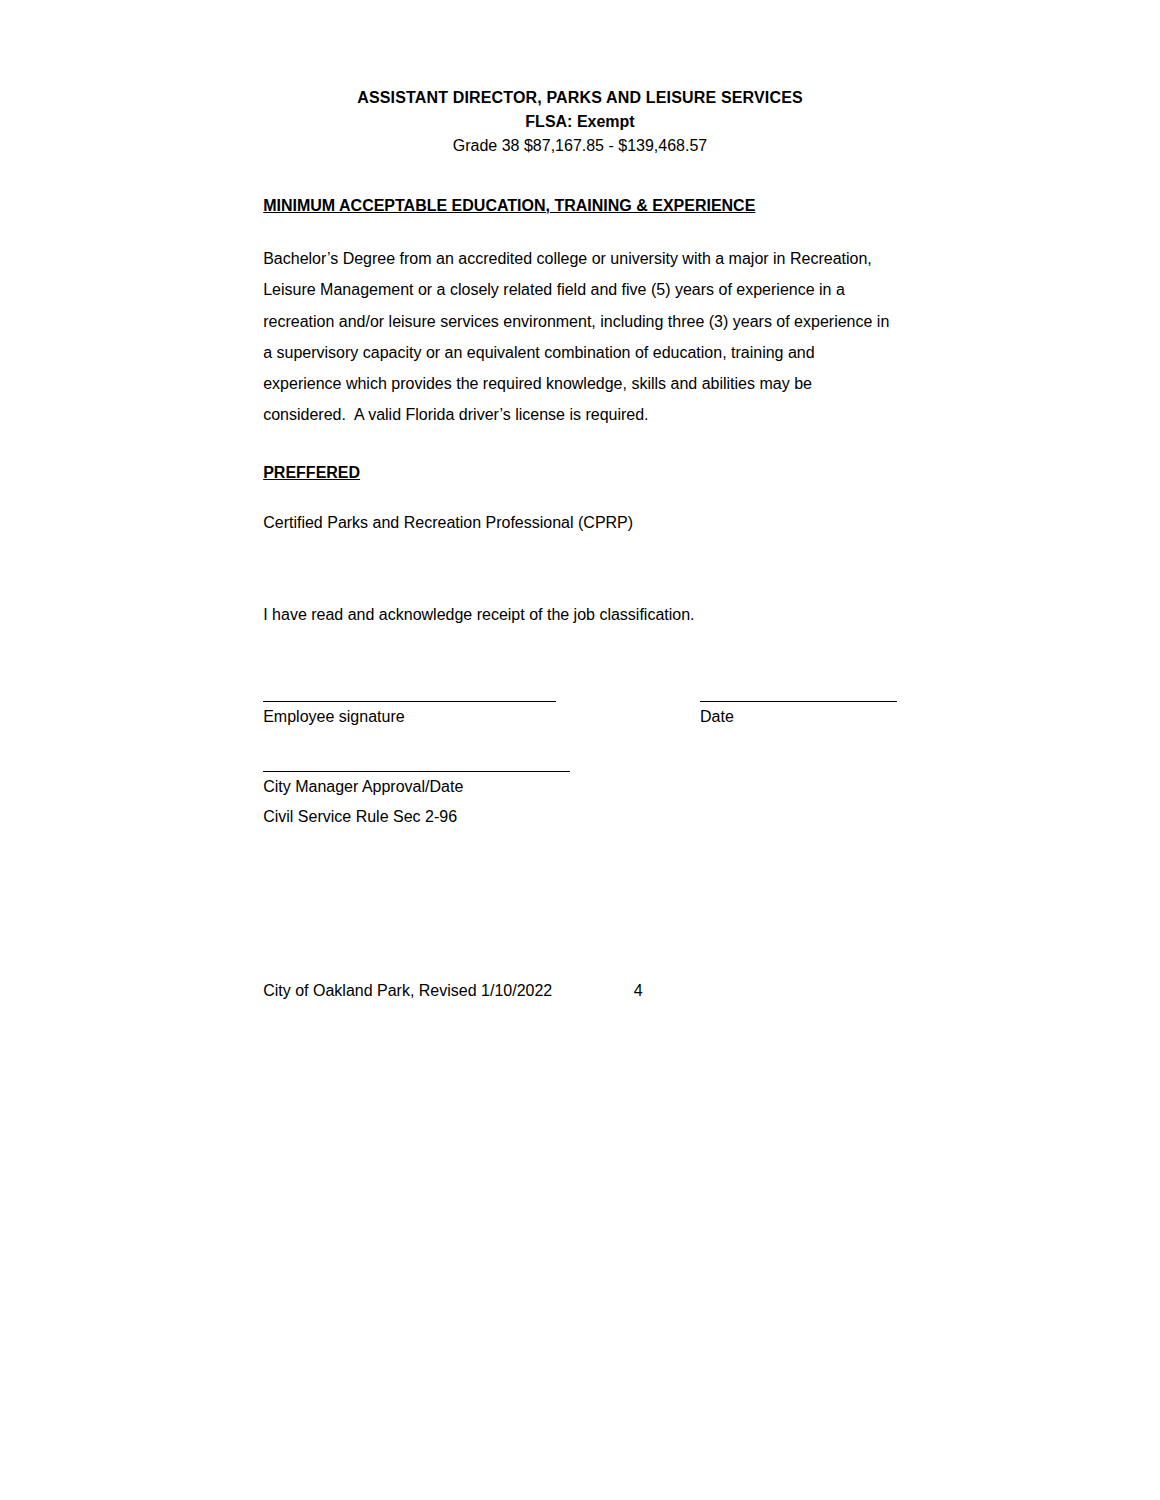ASSISTANT DIRECTOR, PARKS AND LEISURE SERVICES
FLSA: Exempt
Grade 38 $87,167.85 - $139,468.57
MINIMUM ACCEPTABLE EDUCATION, TRAINING & EXPERIENCE
Bachelor’s Degree from an accredited college or university with a major in Recreation, Leisure Management or a closely related field and five (5) years of experience in a recreation and/or leisure services environment, including three (3) years of experience in a supervisory capacity or an equivalent combination of education, training and experience which provides the required knowledge, skills and abilities may be considered. A valid Florida driver’s license is required.
PREFFERED
Certified Parks and Recreation Professional (CPRP)
I have read and acknowledge receipt of the job classification.
Employee signature
Date
City Manager Approval/Date
Civil Service Rule Sec 2-96
City of Oakland Park, Revised 1/10/2022 4